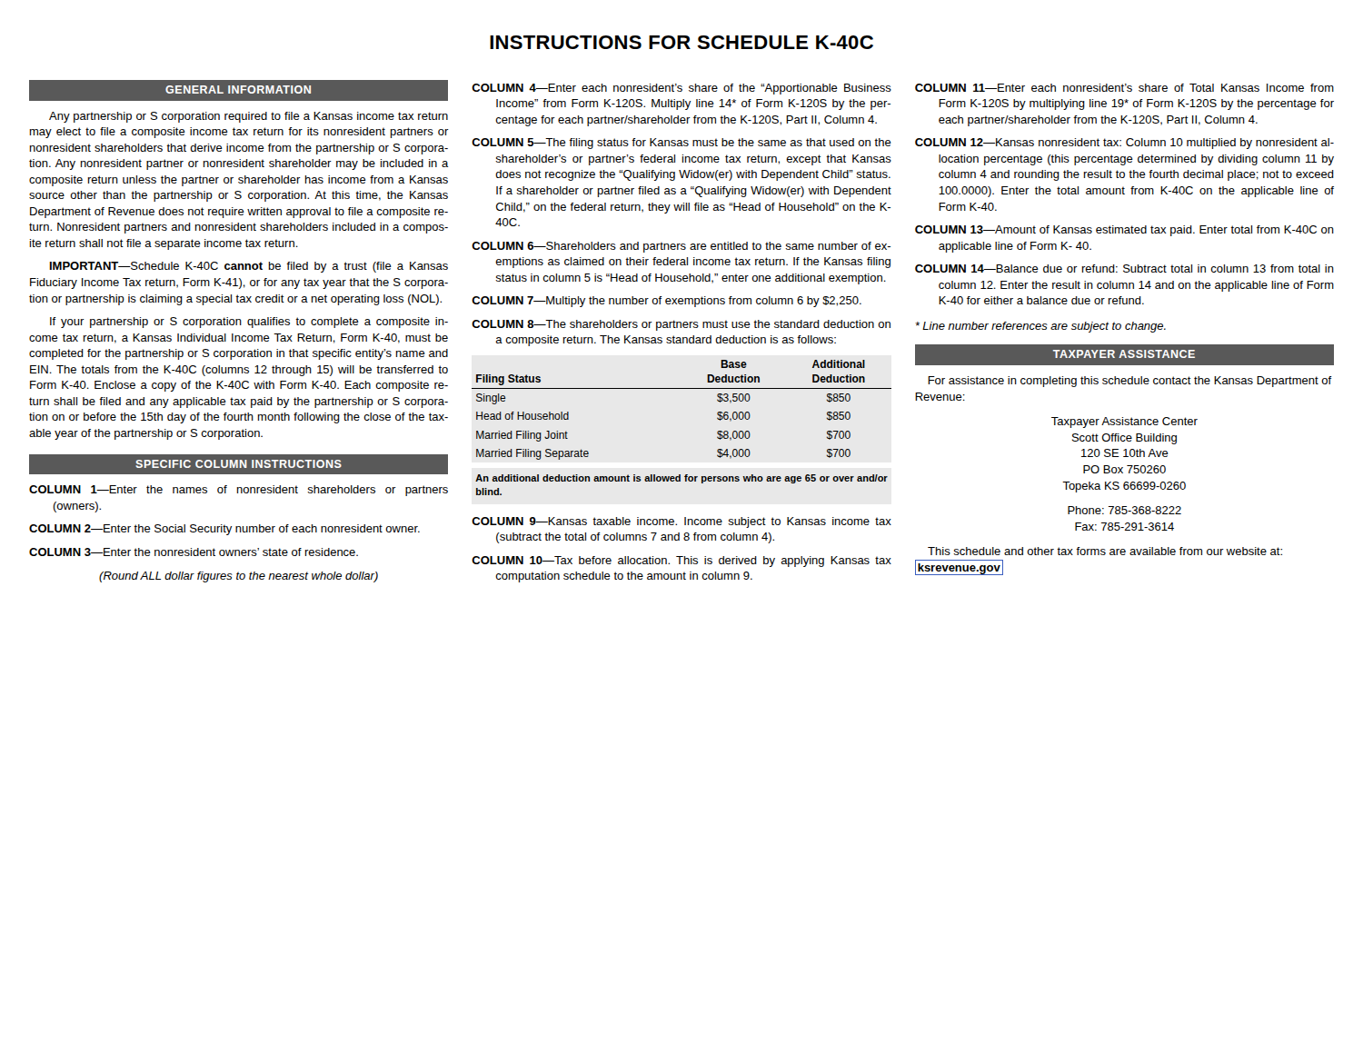INSTRUCTIONS FOR SCHEDULE K-40C
GENERAL INFORMATION
Any partnership or S corporation required to file a Kansas income tax return may elect to file a composite income tax return for its nonresident partners or nonresident shareholders that derive income from the partnership or S corporation. Any nonresident partner or nonresident shareholder may be included in a composite return unless the partner or shareholder has income from a Kansas source other than the partnership or S corporation. At this time, the Kansas Department of Revenue does not require written approval to file a composite return. Nonresident partners and nonresident shareholders included in a composite return shall not file a separate income tax return.
IMPORTANT—Schedule K-40C cannot be filed by a trust (file a Kansas Fiduciary Income Tax return, Form K-41), or for any tax year that the S corporation or partnership is claiming a special tax credit or a net operating loss (NOL).
If your partnership or S corporation qualifies to complete a composite income tax return, a Kansas Individual Income Tax Return, Form K-40, must be completed for the partnership or S corporation in that specific entity’s name and EIN. The totals from the K-40C (columns 12 through 15) will be transferred to Form K-40. Enclose a copy of the K-40C with Form K-40. Each composite return shall be filed and any applicable tax paid by the partnership or S corporation on or before the 15th day of the fourth month following the close of the taxable year of the partnership or S corporation.
SPECIFIC COLUMN INSTRUCTIONS
COLUMN 1—Enter the names of nonresident shareholders or partners (owners).
COLUMN 2—Enter the Social Security number of each nonresident owner.
COLUMN 3—Enter the nonresident owners’ state of residence.
(Round ALL dollar figures to the nearest whole dollar)
COLUMN 4—Enter each nonresident’s share of the “Apportionable Business Income” from Form K-120S. Multiply line 14* of Form K-120S by the percentage for each partner/shareholder from the K-120S, Part II, Column 4.
COLUMN 5—The filing status for Kansas must be the same as that used on the shareholder’s or partner’s federal income tax return, except that Kansas does not recognize the “Qualifying Widow(er) with Dependent Child” status. If a shareholder or partner filed as a “Qualifying Widow(er) with Dependent Child,” on the federal return, they will file as “Head of Household” on the K-40C.
COLUMN 6—Shareholders and partners are entitled to the same number of exemptions as claimed on their federal income tax return. If the Kansas filing status in column 5 is “Head of Household,” enter one additional exemption.
COLUMN 7—Multiply the number of exemptions from column 6 by $2,250.
COLUMN 8—The shareholders or partners must use the standard deduction on a composite return. The Kansas standard deduction is as follows:
| Filing Status | Base Deduction | Additional Deduction |
| --- | --- | --- |
| Single | $3,500 | $850 |
| Head of Household | $6,000 | $850 |
| Married Filing Joint | $8,000 | $700 |
| Married Filing Separate | $4,000 | $700 |
An additional deduction amount is allowed for persons who are age 65 or over and/or blind.
COLUMN 9—Kansas taxable income. Income subject to Kansas income tax (subtract the total of columns 7 and 8 from column 4).
COLUMN 10—Tax before allocation. This is derived by applying Kansas tax computation schedule to the amount in column 9.
COLUMN 11—Enter each nonresident’s share of Total Kansas Income from Form K-120S by multiplying line 19* of Form K-120S by the percentage for each partner/shareholder from the K-120S, Part II, Column 4.
COLUMN 12—Kansas nonresident tax: Column 10 multiplied by nonresident allocation percentage (this percentage determined by dividing column 11 by column 4 and rounding the result to the fourth decimal place; not to exceed 100.0000). Enter the total amount from K-40C on the applicable line of Form K-40.
COLUMN 13—Amount of Kansas estimated tax paid. Enter total from K-40C on applicable line of Form K- 40.
COLUMN 14—Balance due or refund: Subtract total in column 13 from total in column 12. Enter the result in column 14 and on the applicable line of Form K-40 for either a balance due or refund.
* Line number references are subject to change.
TAXPAYER ASSISTANCE
For assistance in completing this schedule contact the Kansas Department of Revenue:
Taxpayer Assistance Center
Scott Office Building
120 SE 10th Ave
PO Box 750260
Topeka KS 66699-0260
Phone: 785-368-8222
Fax: 785-291-3614
This schedule and other tax forms are available from our website at: ksrevenue.gov